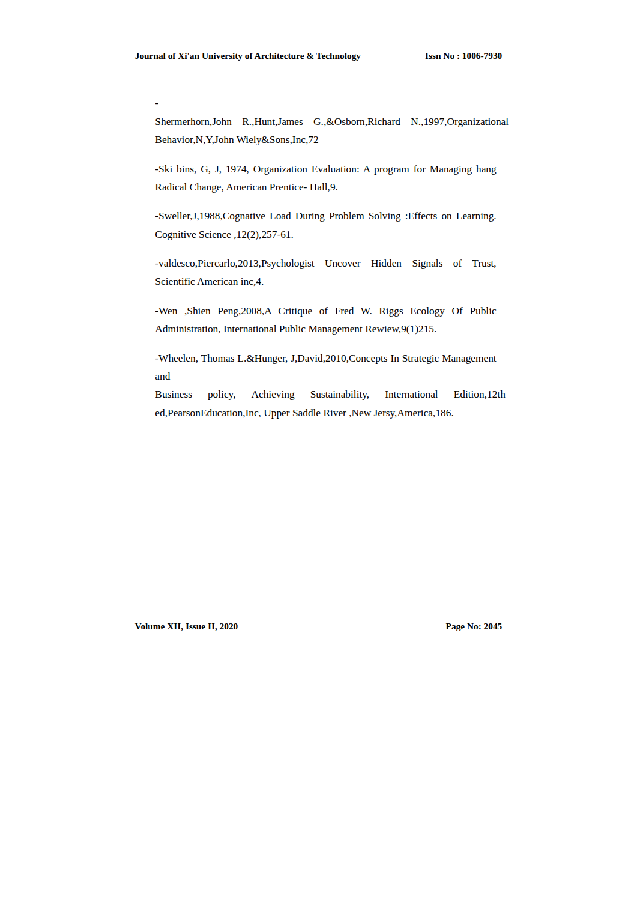Journal of Xi'an University of Architecture & Technology Issn No : 1006-7930
-Shermerhorn,John R.,Hunt,James G.,&Osborn,Richard N.,1997,Organizational Behavior,N,Y,John Wiely&Sons,Inc,72
-Ski bins, G, J, 1974, Organization Evaluation: A program for Managing hang Radical Change, American Prentice- Hall,9.
-Sweller,J,1988,Cognative Load During Problem Solving :Effects on Learning. Cognitive Science ,12(2),257-61.
-valdesco,Piercarlo,2013,Psychologist Uncover Hidden Signals of Trust, Scientific American inc,4.
-Wen ,Shien Peng,2008,A Critique of Fred W. Riggs Ecology Of Public Administration, International Public Management Rewiew,9(1)215.
-Wheelen, Thomas L.&Hunger, J,David,2010,Concepts In Strategic Management and Business policy, Achieving Sustainability, International Edition,12th ed,PearsonEducation,Inc, Upper Saddle River ,New Jersy,America,186.
Volume XII, Issue II, 2020 Page No: 2045